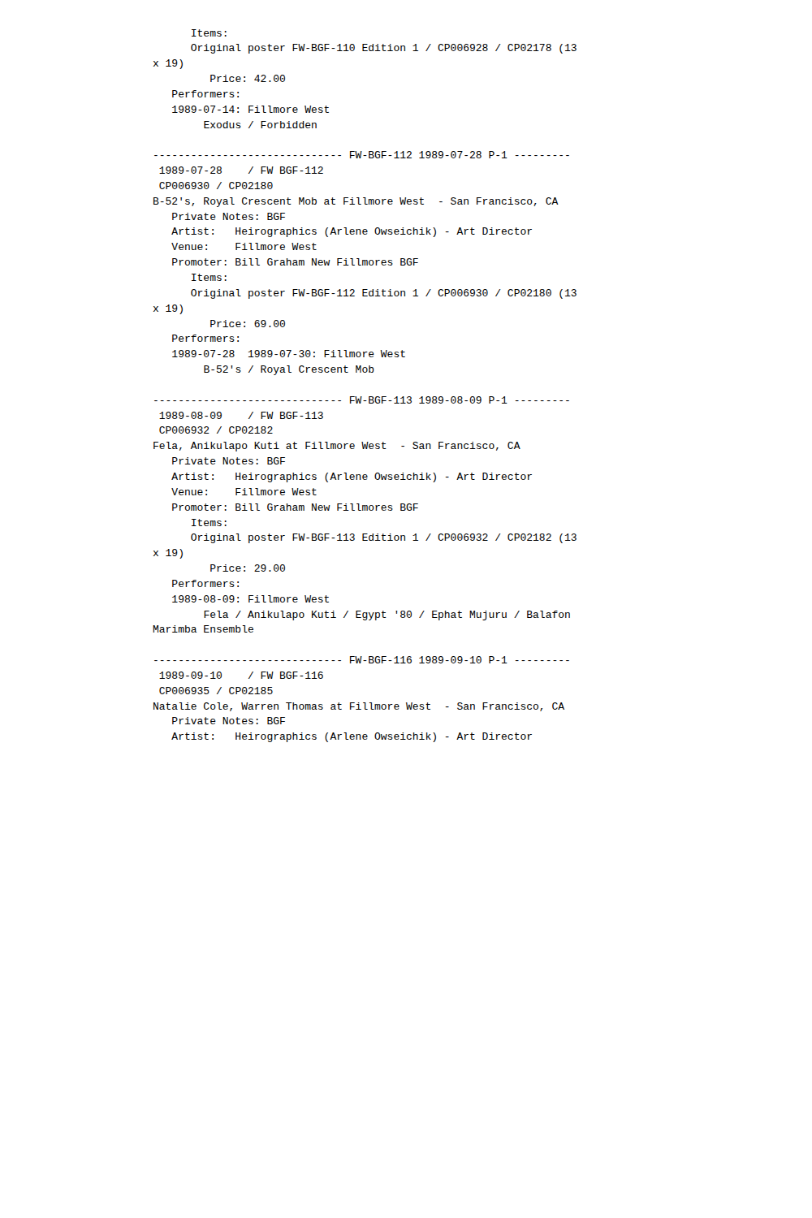Items:
      Original poster FW-BGF-110 Edition 1 / CP006928 / CP02178 (13 
x 19)
         Price: 42.00
   Performers:
   1989-07-14: Fillmore West
        Exodus / Forbidden

------------------------------ FW-BGF-112 1989-07-28 P-1 ---------
 1989-07-28    / FW BGF-112
 CP006930 / CP02180
B-52's, Royal Crescent Mob at Fillmore West  - San Francisco, CA
   Private Notes: BGF
   Artist:   Heirographics (Arlene Owseichik) - Art Director
   Venue:    Fillmore West
   Promoter: Bill Graham New Fillmores BGF
      Items:
      Original poster FW-BGF-112 Edition 1 / CP006930 / CP02180 (13 
x 19)
         Price: 69.00
   Performers:
   1989-07-28  1989-07-30: Fillmore West
        B-52's / Royal Crescent Mob

------------------------------ FW-BGF-113 1989-08-09 P-1 ---------
 1989-08-09    / FW BGF-113
 CP006932 / CP02182
Fela, Anikulapo Kuti at Fillmore West  - San Francisco, CA
   Private Notes: BGF
   Artist:   Heirographics (Arlene Owseichik) - Art Director
   Venue:    Fillmore West
   Promoter: Bill Graham New Fillmores BGF
      Items:
      Original poster FW-BGF-113 Edition 1 / CP006932 / CP02182 (13 
x 19)
         Price: 29.00
   Performers:
   1989-08-09: Fillmore West
        Fela / Anikulapo Kuti / Egypt '80 / Ephat Mujuru / Balafon 
Marimba Ensemble

------------------------------ FW-BGF-116 1989-09-10 P-1 ---------
 1989-09-10    / FW BGF-116
 CP006935 / CP02185
Natalie Cole, Warren Thomas at Fillmore West  - San Francisco, CA
   Private Notes: BGF
   Artist:   Heirographics (Arlene Owseichik) - Art Director